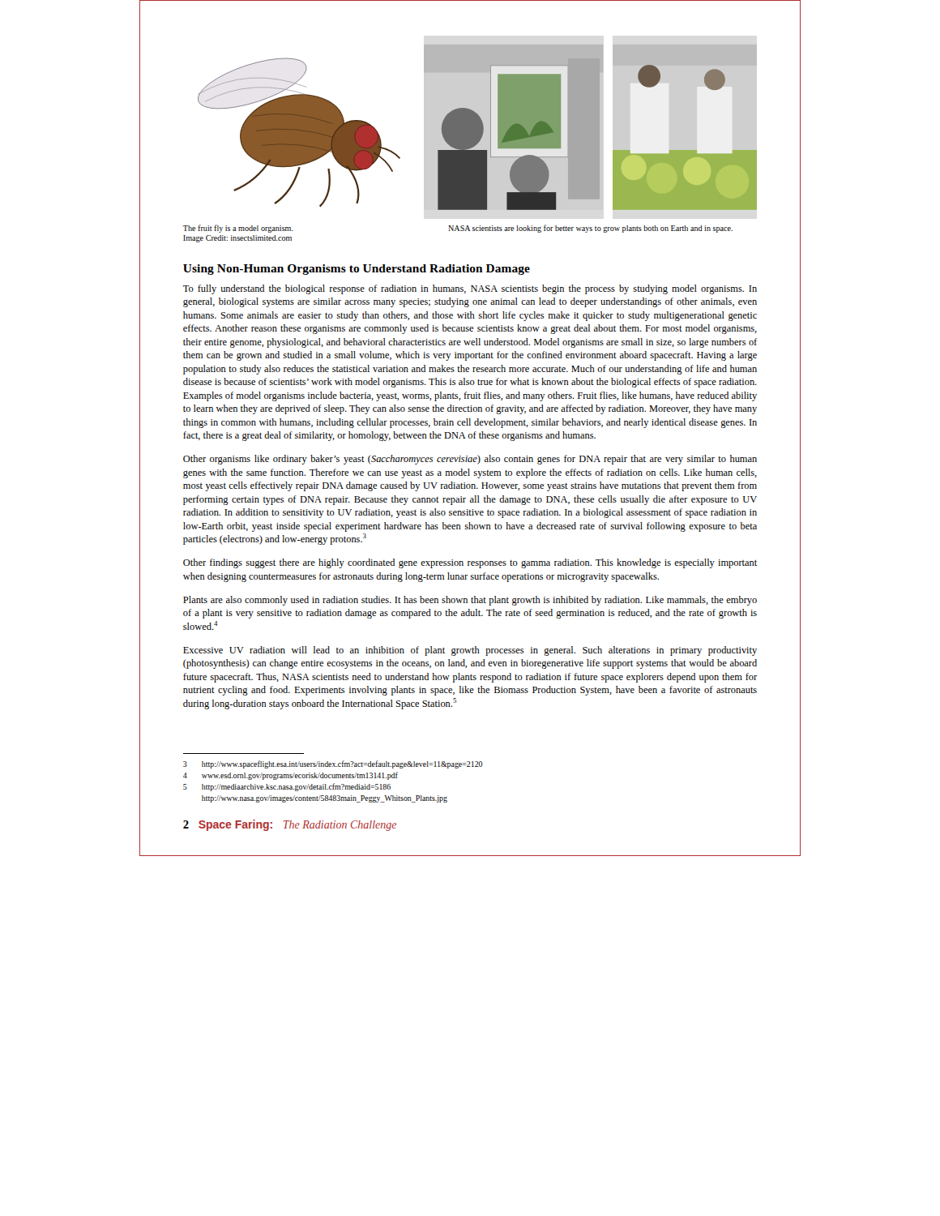The fruit fly is a model organism.
Image Credit: insectslimited.com
NASA scientists are looking for better ways to grow plants both on Earth and in space.
Using Non-Human Organisms to Understand Radiation Damage
To fully understand the biological response of radiation in humans, NASA scientists begin the process by studying model organisms. In general, biological systems are similar across many species; studying one animal can lead to deeper understandings of other animals, even humans. Some animals are easier to study than others, and those with short life cycles make it quicker to study multigenerational genetic effects. Another reason these organisms are commonly used is because scientists know a great deal about them. For most model organisms, their entire genome, physiological, and behavioral characteristics are well understood. Model organisms are small in size, so large numbers of them can be grown and studied in a small volume, which is very important for the confined environment aboard spacecraft. Having a large population to study also reduces the statistical variation and makes the research more accurate. Much of our understanding of life and human disease is because of scientists’ work with model organisms. This is also true for what is known about the biological effects of space radiation. Examples of model organisms include bacteria, yeast, worms, plants, fruit flies, and many others. Fruit flies, like humans, have reduced ability to learn when they are deprived of sleep. They can also sense the direction of gravity, and are affected by radiation. Moreover, they have many things in common with humans, including cellular processes, brain cell development, similar behaviors, and nearly identical disease genes. In fact, there is a great deal of similarity, or homology, between the DNA of these organisms and humans.
Other organisms like ordinary baker’s yeast (Saccharomyces cerevisiae) also contain genes for DNA repair that are very similar to human genes with the same function. Therefore we can use yeast as a model system to explore the effects of radiation on cells. Like human cells, most yeast cells effectively repair DNA damage caused by UV radiation. However, some yeast strains have mutations that prevent them from performing certain types of DNA repair. Because they cannot repair all the damage to DNA, these cells usually die after exposure to UV radiation. In addition to sensitivity to UV radiation, yeast is also sensitive to space radiation. In a biological assessment of space radiation in low-Earth orbit, yeast inside special experiment hardware has been shown to have a decreased rate of survival following exposure to beta particles (electrons) and low-energy protons.3
Other findings suggest there are highly coordinated gene expression responses to gamma radiation. This knowledge is especially important when designing countermeasures for astronauts during long-term lunar surface operations or microgravity spacewalks.
Plants are also commonly used in radiation studies. It has been shown that plant growth is inhibited by radiation. Like mammals, the embryo of a plant is very sensitive to radiation damage as compared to the adult. The rate of seed germination is reduced, and the rate of growth is slowed.4
Excessive UV radiation will lead to an inhibition of plant growth processes in general. Such alterations in primary productivity (photosynthesis) can change entire ecosystems in the oceans, on land, and even in bioregenerative life support systems that would be aboard future spacecraft. Thus, NASA scientists need to understand how plants respond to radiation if future space explorers depend upon them for nutrient cycling and food. Experiments involving plants in space, like the Biomass Production System, have been a favorite of astronauts during long-duration stays onboard the International Space Station.5
3 http://www.spaceflight.esa.int/users/index.cfm?act=default.page&level=11&page=2120
4 www.esd.ornl.gov/programs/ecorisk/documents/tm13141.pdf
5 http://mediaarchive.ksc.nasa.gov/detail.cfm?mediaid=5186
http://www.nasa.gov/images/content/58483main_Peggy_Whitson_Plants.jpg
2 Space Faring: The Radiation Challenge